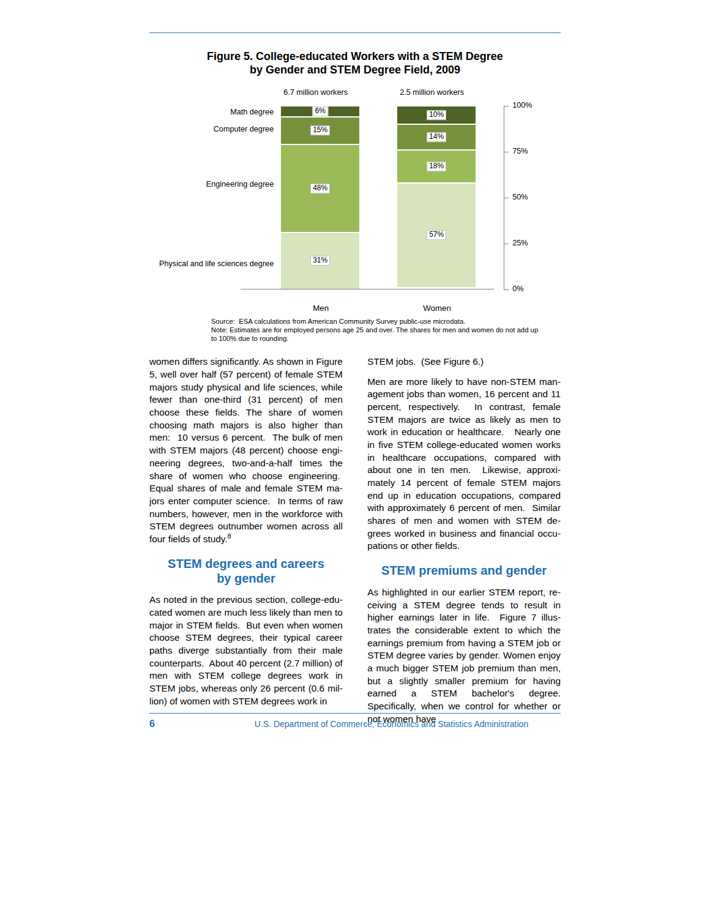Figure 5. College-educated Workers with a STEM Degree
by Gender and STEM Degree Field, 2009
6.7 million workers
2.5 million workers
Math degree
Computer degree
Engineering degree
Physical and life sciences degree
6%
15%
48%
31%
10%
14%
18%
57%
100%
75%
50%
25%
0%
Men Women
Source: ESA calculations from American Community Survey public-use microdata.
Note: Estimates are for employed persons age 25 and over. The shares for men and women do not add up
to 100% due to rounding.
women differs significantly. As shown in Figure 5, well over half (57 percent) of female STEM majors study physical and life sciences, while fewer than one-third (31 percent) of men choose these fields. The share of women choosing math majors is also higher than men: 10 versus 6 percent. The bulk of men with STEM majors (48 percent) choose engineering degrees, two-and-a-half times the share of women who choose engineering. Equal shares of male and female STEM majors enter computer science. In terms of raw numbers, however, men in the workforce with STEM degrees outnumber women across all four fields of study.8
STEM degrees and careers
by gender
As noted in the previous section, college-educated women are much less likely than men to major in STEM fields. But even when women choose STEM degrees, their typical career paths diverge substantially from their male counterparts. About 40 percent (2.7 million) of men with STEM college degrees work in STEM jobs, whereas only 26 percent (0.6 million) of women with STEM degrees work in
STEM jobs. (See Figure 6.)
Men are more likely to have non-STEM management jobs than women, 16 percent and 11 percent, respectively. In contrast, female STEM majors are twice as likely as men to work in education or healthcare. Nearly one in five STEM college-educated women works in healthcare occupations, compared with about one in ten men. Likewise, approximately 14 percent of female STEM majors end up in education occupations, compared with approximately 6 percent of men. Similar shares of men and women with STEM degrees worked in business and financial occupations or other fields.
STEM premiums and gender
As highlighted in our earlier STEM report, receiving a STEM degree tends to result in higher earnings later in life. Figure 7 illustrates the considerable extent to which the earnings premium from having a STEM job or STEM degree varies by gender. Women enjoy a much bigger STEM job premium than men, but a slightly smaller premium for having earned a STEM bachelor's degree. Specifically, when we control for whether or not women have
6
U.S. Department of Commerce, Economics and Statistics Administration